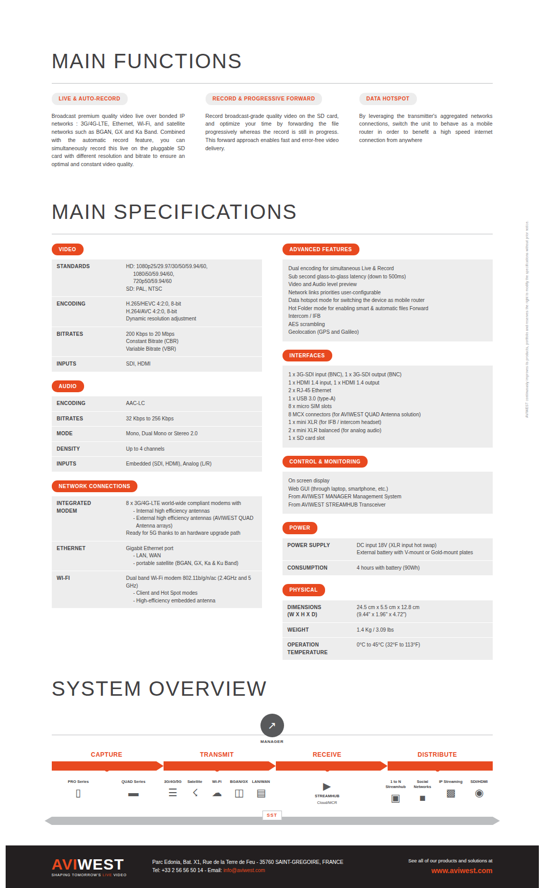Main Functions
Live & Auto-Record
Broadcast premium quality video live over bonded IP networks : 3G/4G-LTE, Ethernet, Wi-Fi, and satellite networks such as BGAN, GX and Ka Band. Combined with the automatic record feature, you can simultaneously record this live on the pluggable SD card with different resolution and bitrate to ensure an optimal and constant video quality.
Record & Progressive Forward
Record broadcast-grade quality video on the SD card, and optimize your time by forwarding the file progressively whereas the record is still in progress. This forward approach enables fast and error-free video delivery.
Data Hotspot
By leveraging the transmitter's aggregated networks connections, switch the unit to behave as a mobile router in order to benefit a high speed internet connection from anywhere
Main Specifications
Video
| Standards | HD: 1080p25/29.97/30/50/59.94/60, 1080i50/59.94/60, 720p50/59.94/60 SD: PAL, NTSC |
| Encoding | H.265/HEVC 4:2:0, 8-bit H.264/AVC 4:2:0, 8-bit Dynamic resolution adjustment |
| Bitrates | 200 Kbps to 20 Mbps Constant Bitrate (CBR) Variable Bitrate (VBR) |
| Inputs | SDI, HDMI |
Audio
| Encoding | AAC-LC |
| Bitrates | 32 Kbps to 256 Kbps |
| Mode | Mono, Dual Mono or Stereo 2.0 |
| Density | Up to 4 channels |
| Inputs | Embedded (SDI, HDMI), Analog (L/R) |
Network Connections
| Integrated Modem | 8 x 3G/4G-LTE world-wide compliant modems with - Internal high efficiency antennas - External high efficiency antennas (AVIWEST QUAD Antenna arrays) Ready for 5G thanks to an hardware upgrade path |
| Ethernet | Gigabit Ethernet port - LAN, WAN - portable satellite (BGAN, GX, Ka & Ku Band) |
| Wi-Fi | Dual band Wi-Fi modem 802.11b/g/n/ac (2.4GHz and 5 GHz) - Client and Hot Spot modes - High-efficiency embedded antenna |
Advanced Features
Dual encoding for simultaneous Live & Record
Sub second glass-to-glass latency (down to 500ms)
Video and Audio level preview
Network links priorities user-configurable
Data hotspot mode for switching the device as mobile router
Hot Folder mode for enabling smart & automatic files Forward
Intercom / IFB
AES scrambling
Geolocation (GPS and Galileo)
Interfaces
1 x 3G-SDI input (BNC), 1 x 3G-SDI output (BNC)
1 x HDMI 1.4 input, 1 x HDMI 1.4 output
2 x RJ-45 Ethernet
1 x USB 3.0 (type-A)
8 x micro SIM slots
8 MCX connectors (for AVIWEST QUAD Antenna solution)
1 x mini XLR (for IFB / intercom headset)
2 x mini XLR balanced (for analog audio)
1 x SD card slot
Control & Monitoring
On screen display
Web GUI (through laptop, smartphone, etc.)
From AVIWEST MANAGER Management System
From AVIWEST STREAMHUB Transceiver
Power
| Power Supply | DC input 18V (XLR input hot swap) External battery with V-mount or Gold-mount plates |
| Consumption | 4 hours with battery (90Wh) |
Physical
| Dimensions (W x H x D) | 24.5 cm x 5.5 cm x 12.8 cm (9.44" x 1.96" x 4.72") |
| Weight | 1.4 Kg / 3.09 lbs |
| Operation Temperature | 0°C to 45°C (32°F to 113°F) |
System Overview
↗
MANAGER
Capture
Transmit
Receive
Distribute
PRO Series
▯
QUAD Series
▬
3G/4G/5G
☰
Satellite
☇
Wi-Fi
☁
BGAN/GX
◫
LAN/WAN
▤
▶
STREAMHUB
Cloud/MCR
1 to N
Streamhub
▣
Social
Networks
■
IP Streaming
▩
SDI/HDMI
◉
SST
AVIWEST continuously improves its products, portfolio and reserves the right to modify the specifications without prior notice.
AVIWEST
SHAPING TOMORROW'S LIVE VIDEO
Parc Edonia, Bat. X1, Rue de la Terre de Feu - 35760 SAINT-GREGOIRE, FRANCE
Tel: +33 2 56 56 50 14 - Email: info@aviwest.com
See all of our products and solutions at www.aviwest.com